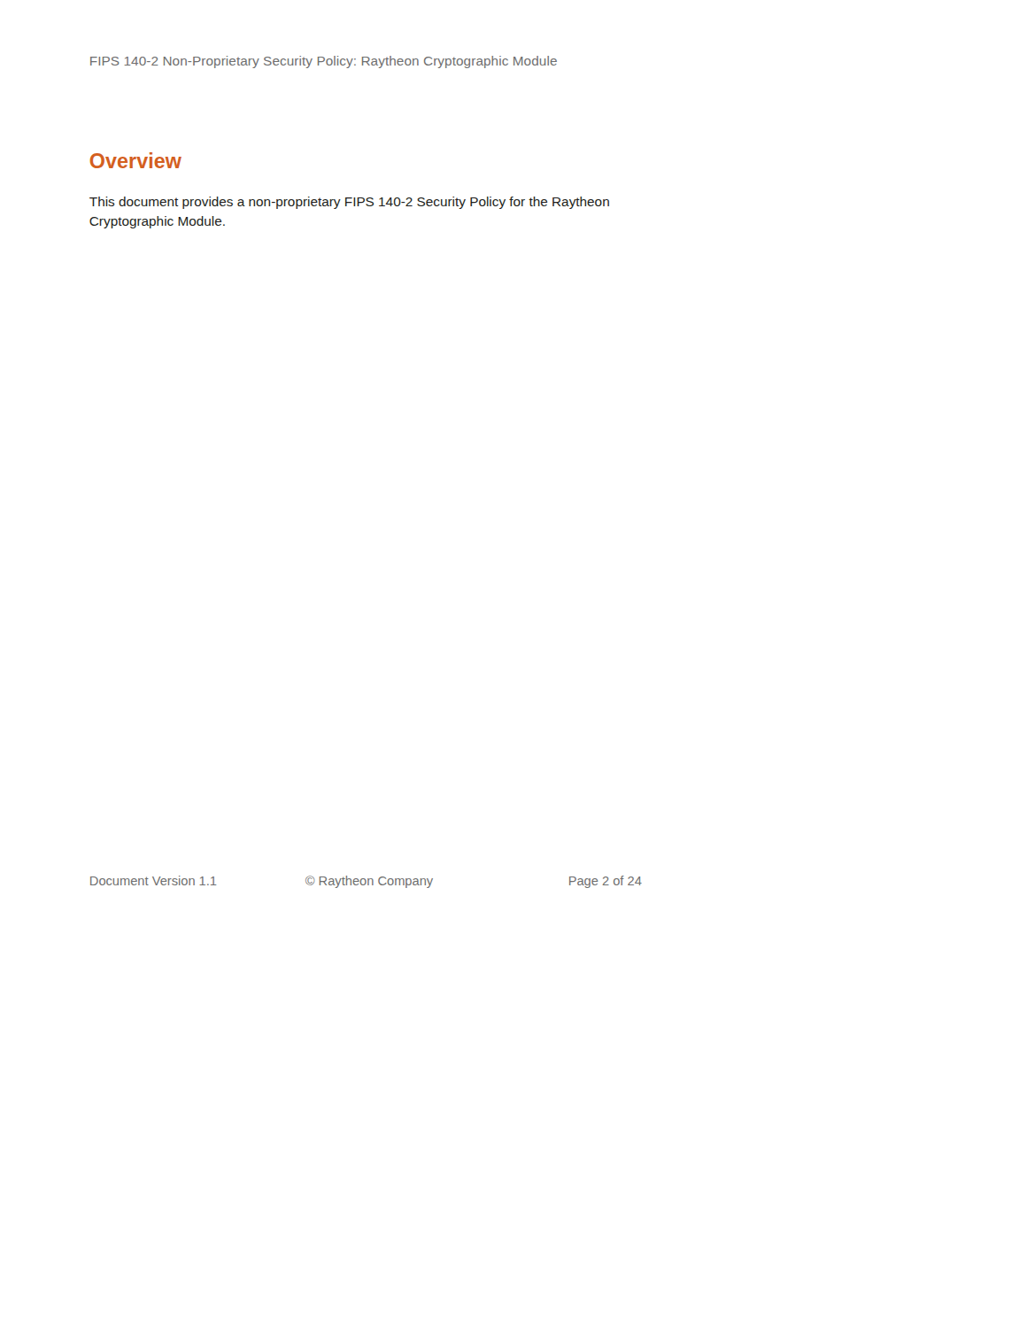FIPS 140-2 Non-Proprietary Security Policy: Raytheon Cryptographic Module
Overview
This document provides a non-proprietary FIPS 140-2 Security Policy for the Raytheon Cryptographic Module.
Document Version 1.1 © Raytheon Company Page 2 of 24